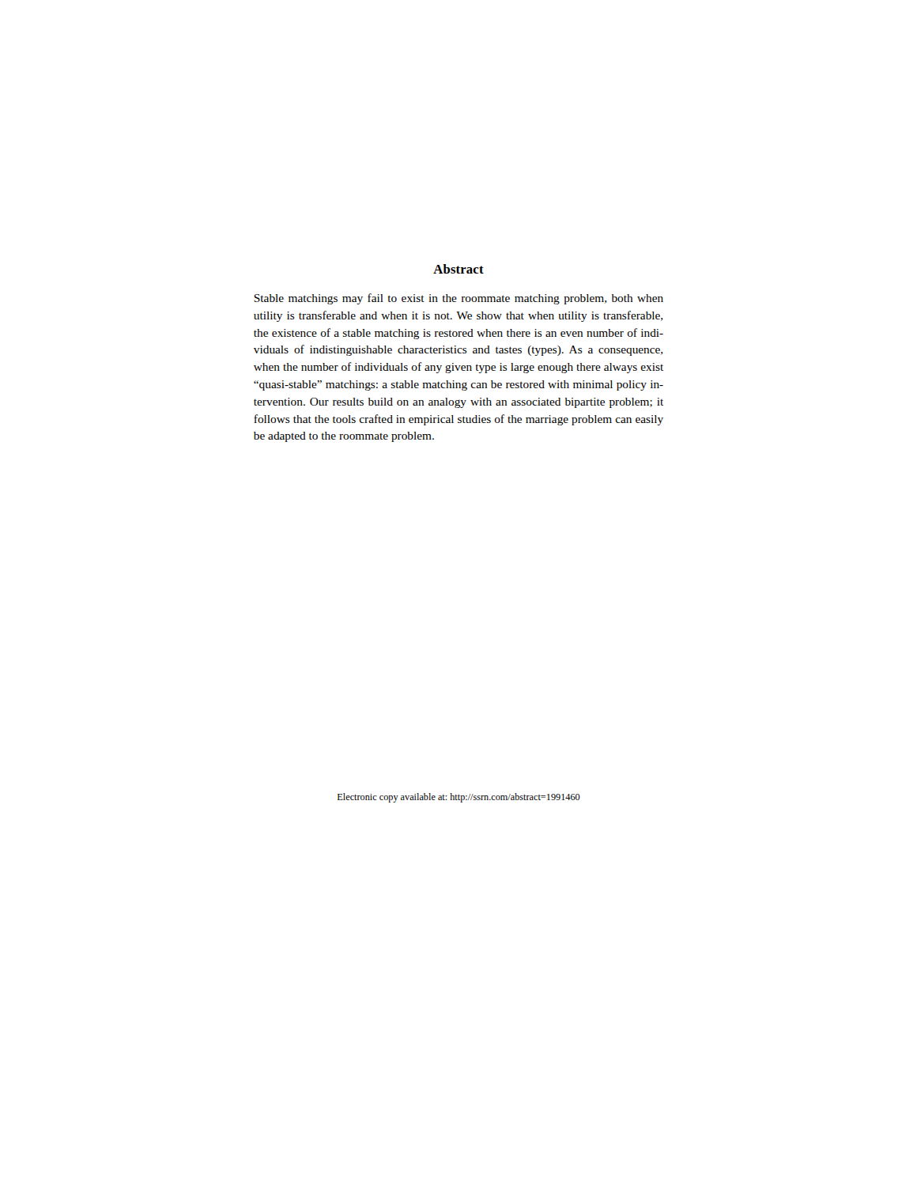Abstract
Stable matchings may fail to exist in the roommate matching problem, both when utility is transferable and when it is not. We show that when utility is transferable, the existence of a stable matching is restored when there is an even number of individuals of indistinguishable characteristics and tastes (types). As a consequence, when the number of individuals of any given type is large enough there always exist “quasi-stable” matchings: a stable matching can be restored with minimal policy intervention. Our results build on an analogy with an associated bipartite problem; it follows that the tools crafted in empirical studies of the marriage problem can easily be adapted to the roommate problem.
Electronic copy available at: http://ssrn.com/abstract=1991460